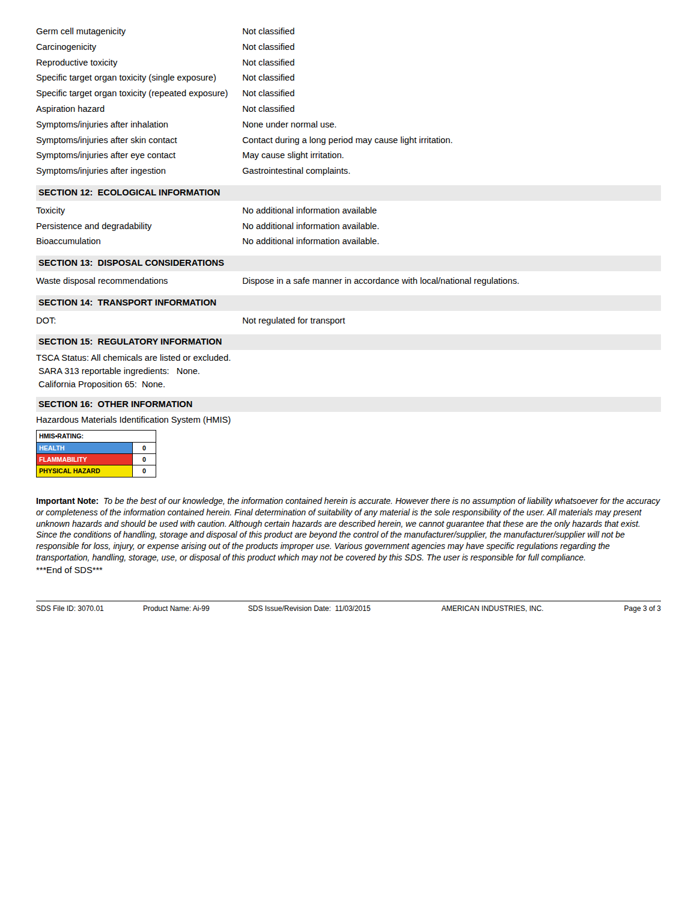| Germ cell mutagenicity | Not classified |
| Carcinogenicity | Not classified |
| Reproductive toxicity | Not classified |
| Specific target organ toxicity (single exposure) | Not classified |
| Specific target organ toxicity (repeated exposure) | Not classified |
| Aspiration hazard | Not classified |
| Symptoms/injuries after inhalation | None under normal use. |
| Symptoms/injuries after skin contact | Contact during a long period may cause light irritation. |
| Symptoms/injuries after eye contact | May cause slight irritation. |
| Symptoms/injuries after ingestion | Gastrointestinal complaints. |
SECTION 12: ECOLOGICAL INFORMATION
| Toxicity | No additional information available |
| Persistence and degradability | No additional information available. |
| Bioaccumulation | No additional information available. |
SECTION 13: DISPOSAL CONSIDERATIONS
| Waste disposal recommendations | Dispose in a safe manner in accordance with local/national regulations. |
SECTION 14: TRANSPORT INFORMATION
| DOT: | Not regulated for transport |
SECTION 15: REGULATORY INFORMATION
TSCA Status: All chemicals are listed or excluded.
SARA 313 reportable ingredients: None.
California Proposition 65: None.
SECTION 16: OTHER INFORMATION
Hazardous Materials Identification System (HMIS)
| HMIS•RATING: |
| HEALTH | 0 |
| FLAMMABILITY | 0 |
| PHYSICAL HAZARD | 0 |
Important Note: To be the best of our knowledge, the information contained herein is accurate. However there is no assumption of liability whatsoever for the accuracy or completeness of the information contained herein. Final determination of suitability of any material is the sole responsibility of the user. All materials may present unknown hazards and should be used with caution. Although certain hazards are described herein, we cannot guarantee that these are the only hazards that exist. Since the conditions of handling, storage and disposal of this product are beyond the control of the manufacturer/supplier, the manufacturer/supplier will not be responsible for loss, injury, or expense arising out of the products improper use. Various government agencies may have specific regulations regarding the transportation, handling, storage, use, or disposal of this product which may not be covered by this SDS. The user is responsible for full compliance.
***End of SDS***
| SDS File ID: 3070.01 | Product Name: Ai-99 | SDS Issue/Revision Date: 11/03/2015 | AMERICAN INDUSTRIES, INC. | Page 3 of 3 |